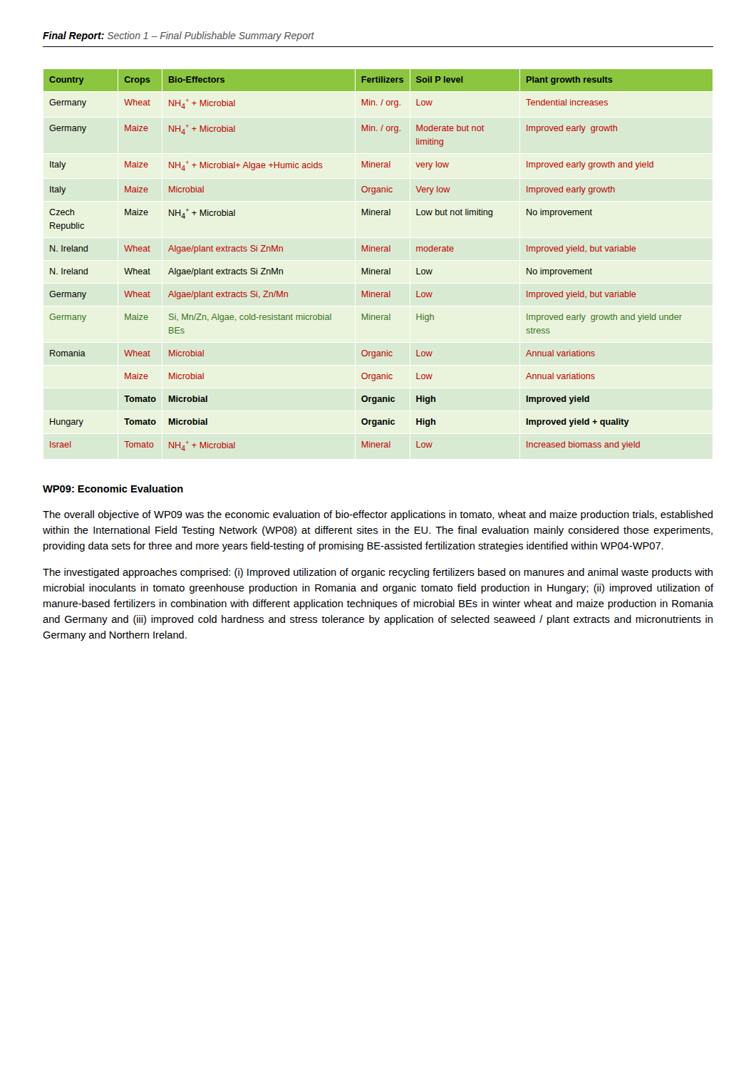Final Report: Section 1 – Final Publishable Summary Report
| Country | Crops | Bio-Effectors | Fertilizers | Soil P level | Plant growth results |
| --- | --- | --- | --- | --- | --- |
| Germany | Wheat | NH 4 + + Microbial | Min. / org. | Low | Tendential increases |
| Germany | Maize | NH 4 + + Microbial | Min. / org. | Moderate but not limiting | Improved early growth |
| Italy | Maize | NH 4 + + Microbial+ Algae +Humic acids | Mineral | very low | Improved early growth and yield |
| Italy | Maize | Microbial | Organic | Very low | Improved early growth |
| Czech Republic | Maize | NH 4 + + Microbial | Mineral | Low but not limiting | No improvement |
| N. Ireland | Wheat | Algae/plant extracts Si ZnMn | Mineral | moderate | Improved yield, but variable |
| N. Ireland | Wheat | Algae/plant extracts Si ZnMn | Mineral | Low | No improvement |
| Germany | Wheat | Algae/plant extracts Si, Zn/Mn | Mineral | Low | Improved yield, but variable |
| Germany | Maize | Si, Mn/Zn, Algae, cold-resistant microbial BEs | Mineral | High | Improved early growth and yield under stress |
| Romania | Wheat | Microbial | Organic | Low | Annual variations |
| | Maize | Microbial | Organic | Low | Annual variations |
| | Tomato | Microbial | Organic | High | Improved yield |
| Hungary | Tomato | Microbial | Organic | High | Improved yield + quality |
| Israel | Tomato | NH 4 + + Microbial | Mineral | Low | Increased biomass and yield |
WP09: Economic Evaluation
The overall objective of WP09 was the economic evaluation of bio-effector applications in tomato, wheat and maize production trials, established within the International Field Testing Network (WP08) at different sites in the EU. The final evaluation mainly considered those experiments, providing data sets for three and more years field-testing of promising BE-assisted fertilization strategies identified within WP04-WP07.
The investigated approaches comprised: (i) Improved utilization of organic recycling fertilizers based on manures and animal waste products with microbial inoculants in tomato greenhouse production in Romania and organic tomato field production in Hungary; (ii) improved utilization of manure-based fertilizers in combination with different application techniques of microbial BEs in winter wheat and maize production in Romania and Germany and (iii) improved cold hardness and stress tolerance by application of selected seaweed / plant extracts and micronutrients in Germany and Northern Ireland.